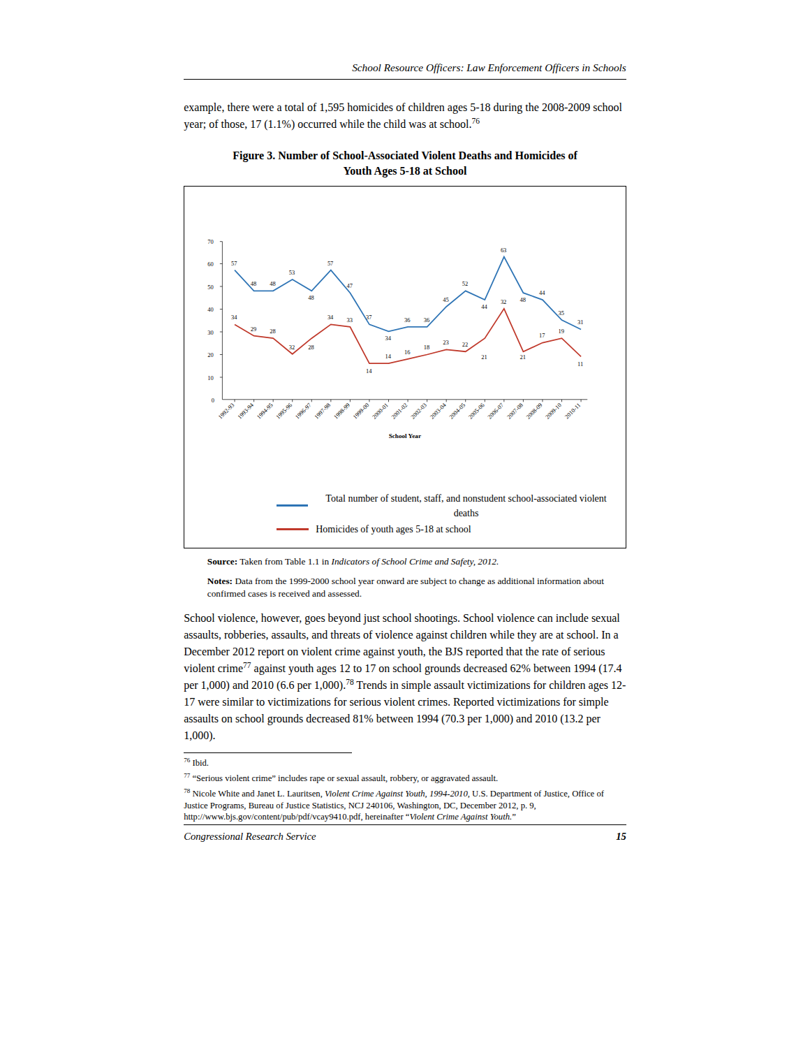School Resource Officers: Law Enforcement Officers in Schools
example, there were a total of 1,595 homicides of children ages 5-18 during the 2008-2009 school year; of those, 17 (1.1%) occurred while the child was at school.76
Figure 3. Number of School-Associated Violent Deaths and Homicides of
Youth Ages 5-18 at School
70 60 50 40 30 20 10 0 57 48 48 53 48 57 47 37 34 36 36 45 52 44 63 48 44 35 31 34 29 28 32 28 34 33 14 14 16 18 23 22 21 32 21 17 19 11 1992-93 1993-94 1994-95 1995-96 1996-97 1997-98 1998-99 1999-00 2000-01 2001-02 2002-03 2003-04 2004-05 2005-06 2006-07 2007-08 2008-09 2009-10 2010-11 School Year
Total number of student, staff, and nonstudent school-associated violent deaths
Homicides of youth ages 5-18 at school
Source: Taken from Table 1.1 in Indicators of School Crime and Safety, 2012.
Notes: Data from the 1999-2000 school year onward are subject to change as additional information about confirmed cases is received and assessed.
School violence, however, goes beyond just school shootings. School violence can include sexual assaults, robberies, assaults, and threats of violence against children while they are at school. In a December 2012 report on violent crime against youth, the BJS reported that the rate of serious violent crime77 against youth ages 12 to 17 on school grounds decreased 62% between 1994 (17.4 per 1,000) and 2010 (6.6 per 1,000).78 Trends in simple assault victimizations for children ages 12-17 were similar to victimizations for serious violent crimes. Reported victimizations for simple assaults on school grounds decreased 81% between 1994 (70.3 per 1,000) and 2010 (13.2 per 1,000).
76 Ibid.
77 “Serious violent crime” includes rape or sexual assault, robbery, or aggravated assault.
78 Nicole White and Janet L. Lauritsen, Violent Crime Against Youth, 1994-2010, U.S. Department of Justice, Office of Justice Programs, Bureau of Justice Statistics, NCJ 240106, Washington, DC, December 2012, p. 9, http://www.bjs.gov/content/pub/pdf/vcay9410.pdf, hereinafter “Violent Crime Against Youth.”
Congressional Research Service 15